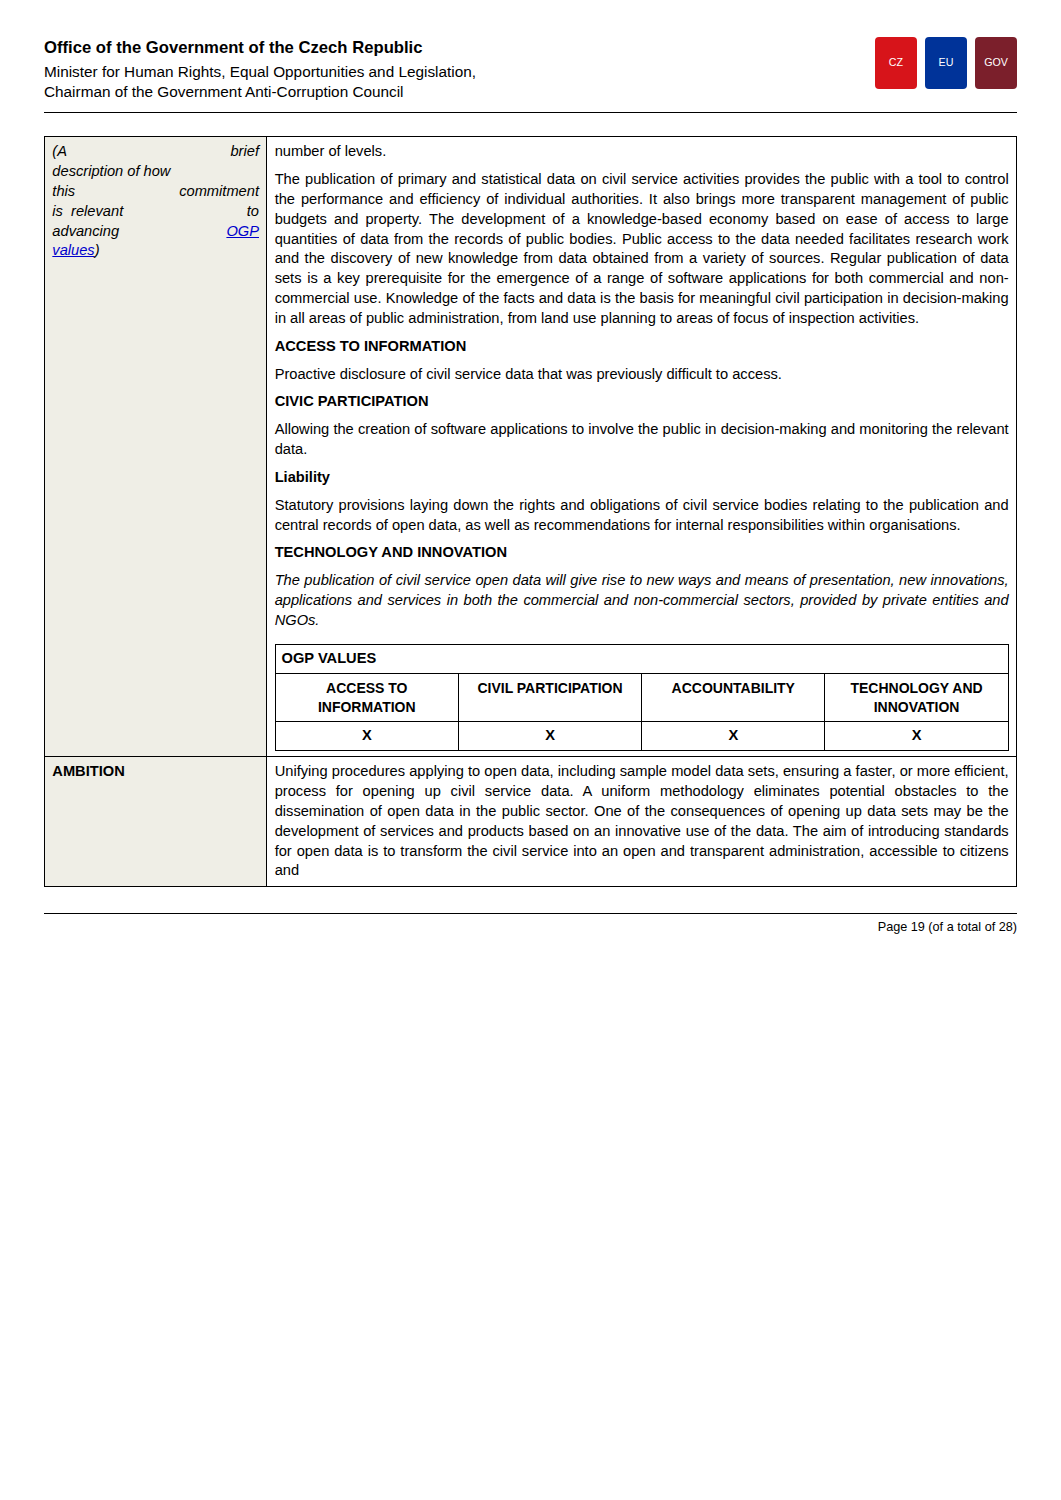Office of the Government of the Czech Republic
Minister for Human Rights, Equal Opportunities and Legislation,
Chairman of the Government Anti-Corruption Council
CZ
EU
GOV
| (A brief description of how this commitment is relevant to advancing OGP values ) | number of levels. The publication of primary and statistical data on civil service activities provides the public with a tool to control the performance and efficiency of individual authorities. It also brings more transparent management of public budgets and property. The development of a knowledge-based economy based on ease of access to large quantities of data from the records of public bodies. Public access to the data needed facilitates research work and the discovery of new knowledge from data obtained from a variety of sources. Regular publication of data sets is a key prerequisite for the emergence of a range of software applications for both commercial and non-commercial use. Knowledge of the facts and data is the basis for meaningful civil participation in decision-making in all areas of public administration, from land use planning to areas of focus of inspection activities. Access to information Proactive disclosure of civil service data that was previously difficult to access. Civic participation Allowing the creation of software applications to involve the public in decision-making and monitoring the relevant data. Liability Statutory provisions laying down the rights and obligations of civil service bodies relating to the publication and central records of open data, as well as recommendations for internal responsibilities within organisations. Technology and innovation The publication of civil service open data will give rise to new ways and means of presentation, new innovations, applications and services in both the commercial and non-commercial sectors, provided by private entities and NGOs. OGP values / Access to information / Civil participation / Accountability / Technology and innovation / / --- / --- / --- / --- / / X / X / X / X / |
| Ambition | Unifying procedures applying to open data, including sample model data sets, ensuring a faster, or more efficient, process for opening up civil service data. A uniform methodology eliminates potential obstacles to the dissemination of open data in the public sector. One of the consequences of opening up data sets may be the development of services and products based on an innovative use of the data. The aim of introducing standards for open data is to transform the civil service into an open and transparent administration, accessible to citizens and |
Page 19 (of a total of 28)